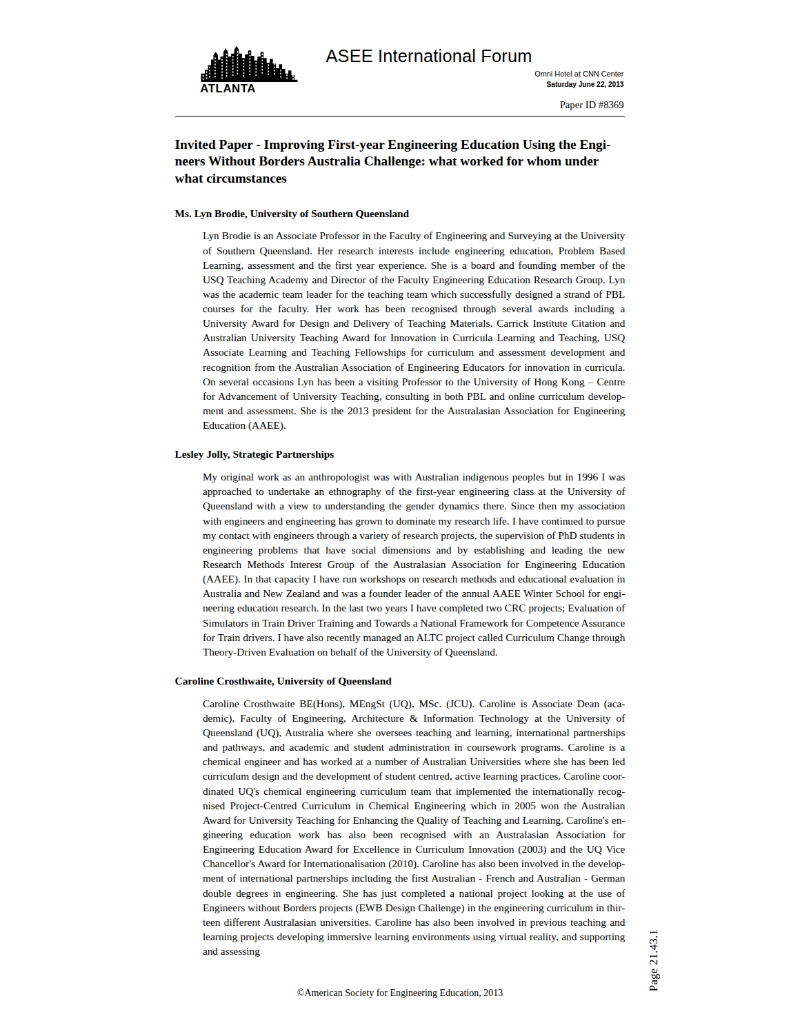ATLANTA
ASEE International Forum
Omni Hotel at CNN Center
Saturday June 22, 2013
Paper ID #8369
Invited Paper - Improving First-year Engineering Education Using the Engi-
neers Without Borders Australia Challenge: what worked for whom under
what circumstances
Ms. Lyn Brodie, University of Southern Queensland
Lyn Brodie is an Associate Professor in the Faculty of Engineering and Surveying at the University of Southern Queensland. Her research interests include engineering education, Problem Based Learning, assessment and the first year experience. She is a board and founding member of the USQ Teaching Academy and Director of the Faculty Engineering Education Research Group. Lyn was the academic team leader for the teaching team which successfully designed a strand of PBL courses for the faculty. Her work has been recognised through several awards including a University Award for Design and Delivery of Teaching Materials, Carrick Institute Citation and Australian University Teaching Award for Innovation in Curricula Learning and Teaching, USQ Associate Learning and Teaching Fellowships for curriculum and assessment development and recognition from the Australian Association of Engineering Educators for innovation in curricula. On several occasions Lyn has been a visiting Professor to the University of Hong Kong – Centre for Advancement of University Teaching, consulting in both PBL and online curriculum development and assessment. She is the 2013 president for the Australasian Association for Engineering Education (AAEE).
Lesley Jolly, Strategic Partnerships
My original work as an anthropologist was with Australian indigenous peoples but in 1996 I was approached to undertake an ethnography of the first-year engineering class at the University of Queensland with a view to understanding the gender dynamics there. Since then my association with engineers and engineering has grown to dominate my research life. I have continued to pursue my contact with engineers through a variety of research projects, the supervision of PhD students in engineering problems that have social dimensions and by establishing and leading the new Research Methods Interest Group of the Australasian Association for Engineering Education (AAEE). In that capacity I have run workshops on research methods and educational evaluation in Australia and New Zealand and was a founder leader of the annual AAEE Winter School for engineering education research. In the last two years I have completed two CRC projects; Evaluation of Simulators in Train Driver Training and Towards a National Framework for Competence Assurance for Train drivers. I have also recently managed an ALTC project called Curriculum Change through Theory-Driven Evaluation on behalf of the University of Queensland.
Caroline Crosthwaite, University of Queensland
Caroline Crosthwaite BE(Hons), MEngSt (UQ), MSc. (JCU). Caroline is Associate Dean (academic), Faculty of Engineering, Architecture & Information Technology at the University of Queensland (UQ), Australia where she oversees teaching and learning, international partnerships and pathways, and academic and student administration in coursework programs. Caroline is a chemical engineer and has worked at a number of Australian Universities where she has been led curriculum design and the development of student centred, active learning practices. Caroline coordinated UQ's chemical engineering curriculum team that implemented the internationally recognised Project-Centred Curriculum in Chemical Engineering which in 2005 won the Australian Award for University Teaching for Enhancing the Quality of Teaching and Learning. Caroline's engineering education work has also been recognised with an Australasian Association for Engineering Education Award for Excellence in Curriculum Innovation (2003) and the UQ Vice Chancellor's Award for Internationalisation (2010). Caroline has also been involved in the development of international partnerships including the first Australian - French and Australian - German double degrees in engineering. She has just completed a national project looking at the use of Engineers without Borders projects (EWB Design Challenge) in the engineering curriculum in thirteen different Australasian universities. Caroline has also been involved in previous teaching and learning projects developing immersive learning environments using virtual reality, and supporting and assessing
Page 21.43.1
©American Society for Engineering Education, 2013